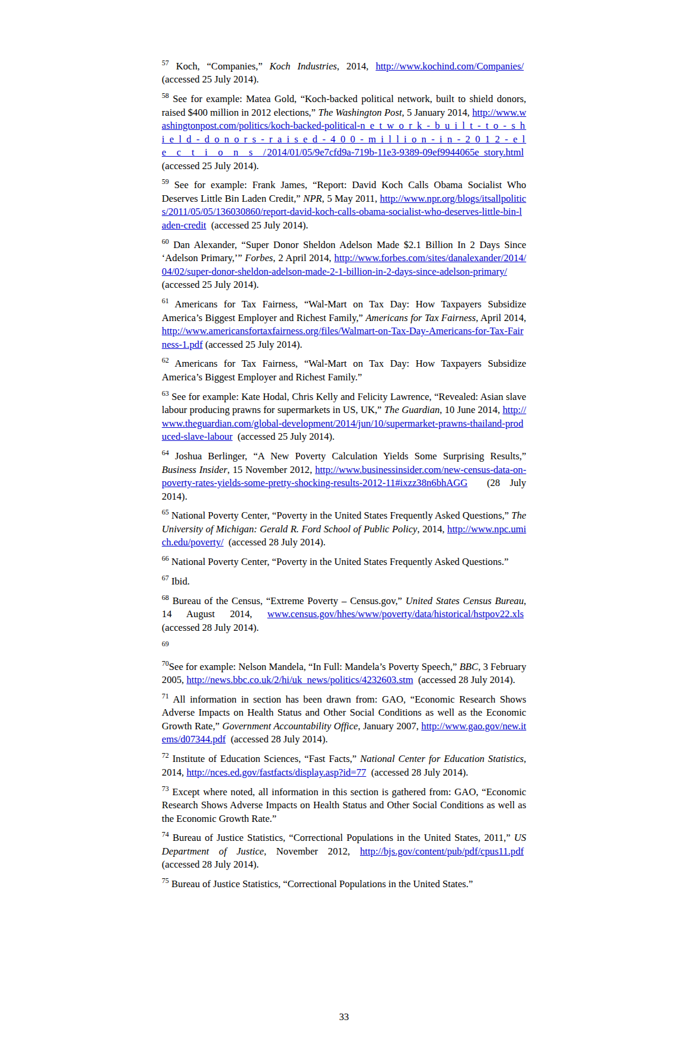57 Koch, “Companies,” Koch Industries, 2014, http://www.kochind.com/Companies/ (accessed 25 July 2014).
58 See for example: Matea Gold, “Koch-backed political network, built to shield donors, raised $400 million in 2012 elections,” The Washington Post, 5 January 2014, http://www.washingtonpost.com/politics/koch-backed-political-n e t w o r k - b u i l t - t o - s h i e l d - d o n o r s - r a i s e d - 4 0 0 - m i l l i o n - i n - 2 0 1 2 - e l e c t i o n s /2014/01/05/9e7cfd9a-719b-11e3-9389-09ef9944065e_story.html (accessed 25 July 2014).
59 See for example: Frank James, “Report: David Koch Calls Obama Socialist Who Deserves Little Bin Laden Credit,” NPR, 5 May 2011, http://www.npr.org/blogs/itsallpolitics/2011/05/05/136030860/report-david-koch-calls-obama-socialist-who-deserves-little-bin-laden-credit (accessed 25 July 2014).
60 Dan Alexander, “Super Donor Sheldon Adelson Made $2.1 Billion In 2 Days Since ‘Adelson Primary,’” Forbes, 2 April 2014, http://www.forbes.com/sites/danalexander/2014/04/02/super-donor-sheldon-adelson-made-2-1-billion-in-2-days-since-adelson-primary/ (accessed 25 July 2014).
61 Americans for Tax Fairness, “Wal-Mart on Tax Day: How Taxpayers Subsidize America’s Biggest Employer and Richest Family,” Americans for Tax Fairness, April 2014, http://www.americansfortaxfairness.org/files/Walmart-on-Tax-Day-Americans-for-Tax-Fairness-1.pdf (accessed 25 July 2014).
62 Americans for Tax Fairness, “Wal-Mart on Tax Day: How Taxpayers Subsidize America’s Biggest Employer and Richest Family.”
63 See for example: Kate Hodal, Chris Kelly and Felicity Lawrence, “Revealed: Asian slave labour producing prawns for supermarkets in US, UK,” The Guardian, 10 June 2014, http://www.theguardian.com/global-development/2014/jun/10/supermarket-prawns-thailand-produced-slave-labour (accessed 25 July 2014).
64 Joshua Berlinger, “A New Poverty Calculation Yields Some Surprising Results,” Business Insider, 15 November 2012, http://www.businessinsider.com/new-census-data-on-poverty-rates-yields-some-pretty-shocking-results-2012-11#ixzz38n6bhAGG (28 July 2014).
65 National Poverty Center, “Poverty in the United States Frequently Asked Questions,” The University of Michigan: Gerald R. Ford School of Public Policy, 2014, http://www.npc.umich.edu/poverty/ (accessed 28 July 2014).
66 National Poverty Center, “Poverty in the United States Frequently Asked Questions.”
67 Ibid.
68 Bureau of the Census, “Extreme Poverty – Census.gov,” United States Census Bureau, 14 August 2014, www.census.gov/hhes/www/poverty/data/historical/hstpov22.xls (accessed 28 July 2014).
69
70See for example: Nelson Mandela, “In Full: Mandela’s Poverty Speech,” BBC, 3 February 2005, http://news.bbc.co.uk/2/hi/uk_news/politics/4232603.stm (accessed 28 July 2014).
71 All information in section has been drawn from: GAO, “Economic Research Shows Adverse Impacts on Health Status and Other Social Conditions as well as the Economic Growth Rate,” Government Accountability Office, January 2007, http://www.gao.gov/new.items/d07344.pdf (accessed 28 July 2014).
72 Institute of Education Sciences, “Fast Facts,” National Center for Education Statistics, 2014, http://nces.ed.gov/fastfacts/display.asp?id=77 (accessed 28 July 2014).
73 Except where noted, all information in this section is gathered from: GAO, “Economic Research Shows Adverse Impacts on Health Status and Other Social Conditions as well as the Economic Growth Rate.”
74 Bureau of Justice Statistics, “Correctional Populations in the United States, 2011,” US Department of Justice, November 2012, http://bjs.gov/content/pub/pdf/cpus11.pdf (accessed 28 July 2014).
75 Bureau of Justice Statistics, “Correctional Populations in the United States.”
33